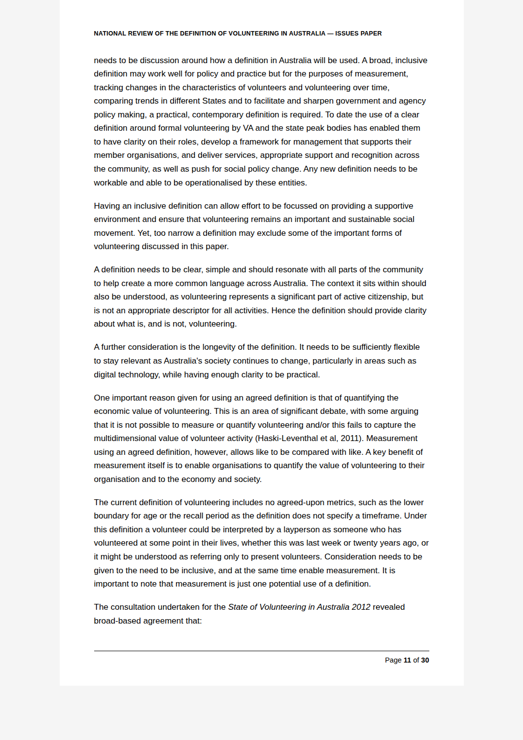National Review of the Definition of Volunteering in Australia — Issues Paper
needs to be discussion around how a definition in Australia will be used. A broad, inclusive definition may work well for policy and practice but for the purposes of measurement, tracking changes in the characteristics of volunteers and volunteering over time, comparing trends in different States and to facilitate and sharpen government and agency policy making, a practical, contemporary definition is required. To date the use of a clear definition around formal volunteering by VA and the state peak bodies has enabled them to have clarity on their roles, develop a framework for management that supports their member organisations, and deliver services, appropriate support and recognition across the community, as well as push for social policy change. Any new definition needs to be workable and able to be operationalised by these entities.
Having an inclusive definition can allow effort to be focussed on providing a supportive environment and ensure that volunteering remains an important and sustainable social movement. Yet, too narrow a definition may exclude some of the important forms of volunteering discussed in this paper.
A definition needs to be clear, simple and should resonate with all parts of the community to help create a more common language across Australia. The context it sits within should also be understood, as volunteering represents a significant part of active citizenship, but is not an appropriate descriptor for all activities. Hence the definition should provide clarity about what is, and is not, volunteering.
A further consideration is the longevity of the definition. It needs to be sufficiently flexible to stay relevant as Australia's society continues to change, particularly in areas such as digital technology, while having enough clarity to be practical.
One important reason given for using an agreed definition is that of quantifying the economic value of volunteering. This is an area of significant debate, with some arguing that it is not possible to measure or quantify volunteering and/or this fails to capture the multidimensional value of volunteer activity (Haski-Leventhal et al, 2011). Measurement using an agreed definition, however, allows like to be compared with like. A key benefit of measurement itself is to enable organisations to quantify the value of volunteering to their organisation and to the economy and society.
The current definition of volunteering includes no agreed-upon metrics, such as the lower boundary for age or the recall period as the definition does not specify a timeframe. Under this definition a volunteer could be interpreted by a layperson as someone who has volunteered at some point in their lives, whether this was last week or twenty years ago, or it might be understood as referring only to present volunteers. Consideration needs to be given to the need to be inclusive, and at the same time enable measurement. It is important to note that measurement is just one potential use of a definition.
The consultation undertaken for the State of Volunteering in Australia 2012 revealed broad-based agreement that:
Page 11 of 30